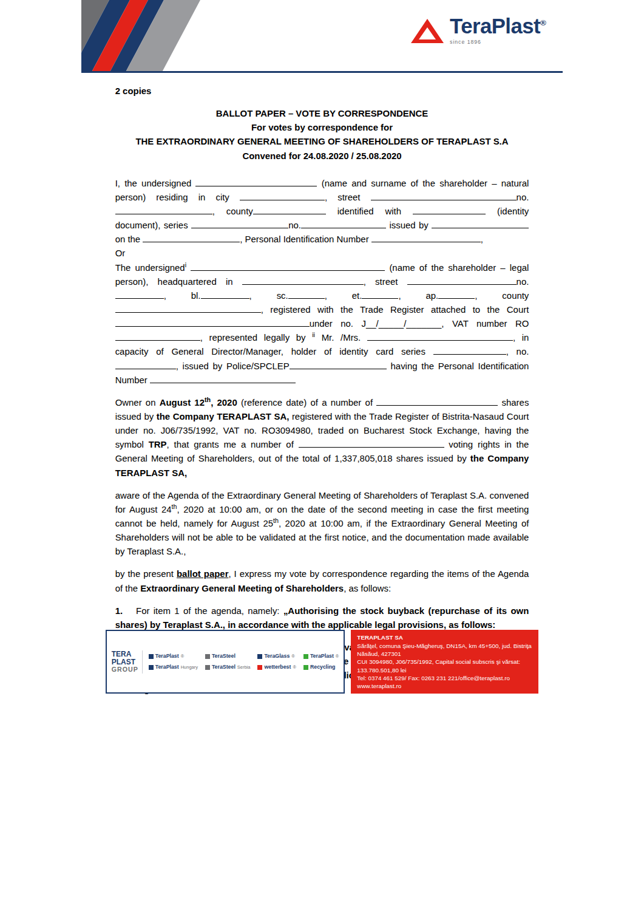TeraPlast®
since 1896
2 copies
BALLOT PAPER – VOTE BY CORRESPONDENCE
For votes by correspondence for
THE EXTRAORDINARY GENERAL MEETING OF SHAREHOLDERS OF TERAPLAST S.A
Convened for 24.08.2020 / 25.08.2020
I, the undersigned (name and surname of the shareholder – natural person) residing in city , street no. , county identified with (identity document), series no. issued by on the , Personal Identification Number ,
Or
The undersignedi (name of the shareholder – legal person), headquartered in , street no. , bl. , sc. , et. , ap. , county , registered with the Trade Register attached to the Court under no. J__/_____/_______, VAT number RO , represented legally by ii Mr. /Mrs. , in capacity of General Director/Manager, holder of identity card series , no. , issued by Police/SPCLEP having the Personal Identification Number
Owner on August 12th, 2020 (reference date) of a number of shares issued by the Company TERAPLAST SA, registered with the Trade Register of Bistrita-Nasaud Court under no. J06/735/1992, VAT no. RO3094980, traded on Bucharest Stock Exchange, having the symbol TRP, that grants me a number of voting rights in the General Meeting of Shareholders, out of the total of 1,337,805,018 shares issued by the Company TERAPLAST SA,
aware of the Agenda of the Extraordinary General Meeting of Shareholders of Teraplast S.A. convened for August 24th, 2020 at 10:00 am, or on the date of the second meeting in case the first meeting cannot be held, namely for August 25th, 2020 at 10:00 am, if the Extraordinary General Meeting of Shareholders will not be able to be validated at the first notice, and the documentation made available by Teraplast S.A.,
by the present ballot paper, I express my vote by correspondence regarding the items of the Agenda of the Extraordinary General Meeting of Shareholders, as follows:
1. For item 1 of the agenda, namely: „Authorising the stock buyback (repurchase of its own shares) by Teraplast S.A., in accordance with the applicable legal provisions, as follows:
A number of maximum 5,500,000 shares with the par value of 0.1 RON/share at a minimum price equal to the BVB market price at the time of purchase and a maximum price of 0.45 RON/share, for a maximum period of 18 months from the publication date of the Extraordinary General Meeting resolution in the Official Gazette of
TERA
PLAST
GROUP
TeraPlast®
TeraSteel
TeraGlass®
TeraPlast®
TeraPlast Hungary
TeraSteel Serbia
wetterbest®
Recycling
TERAPLAST SA
Sărăţel, comuna Şieu-Măgheruş, DN15A, km 45+500, jud. Bistriţa Năsăud, 427301
CUI 3094980, J06/735/1992, Capital social subscris şi vărsat: 133.780.501,80 lei
Tel: 0374 461 529/ Fax: 0263 231 221/office@teraplast.ro
www.teraplast.ro